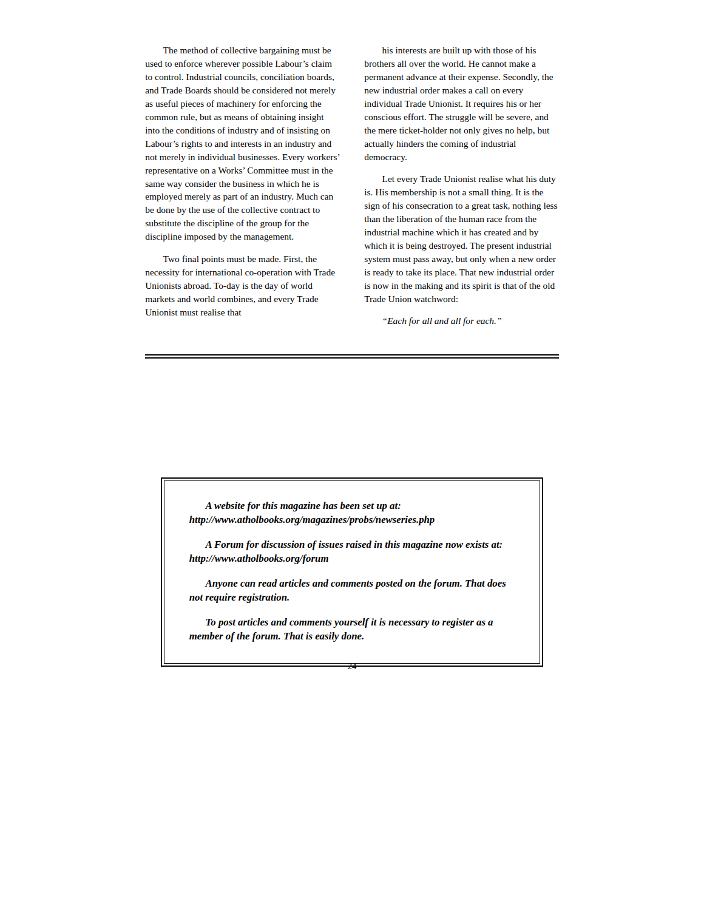The method of collective bargaining must be used to enforce wherever possible Labour’s claim to control. Industrial councils, conciliation boards, and Trade Boards should be considered not merely as useful pieces of machinery for enforcing the common rule, but as means of obtaining insight into the conditions of industry and of insisting on Labour’s rights to and interests in an industry and not merely in individual businesses. Every workers’ representative on a Works’ Committee must in the same way consider the business in which he is employed merely as part of an industry. Much can be done by the use of the collective contract to substitute the discipline of the group for the discipline imposed by the management.
Two final points must be made. First, the necessity for international co-operation with Trade Unionists abroad. To-day is the day of world markets and world combines, and every Trade Unionist must realise that
his interests are built up with those of his brothers all over the world. He cannot make a permanent advance at their expense. Secondly, the new industrial order makes a call on every individual Trade Unionist. It requires his or her conscious effort. The struggle will be severe, and the mere ticket-holder not only gives no help, but actually hinders the coming of industrial democracy.
Let every Trade Unionist realise what his duty is. His membership is not a small thing. It is the sign of his consecration to a great task, nothing less than the liberation of the human race from the industrial machine which it has created and by which it is being destroyed. The present industrial system must pass away, but only when a new order is ready to take its place. That new industrial order is now in the making and its spirit is that of the old Trade Union watchword:
“Each for all and all for each.”
A website for this magazine has been set up at:
http://www.atholbooks.org/magazines/probs/newseries.php
A Forum for discussion of issues raised in this magazine now exists at:
http://www.atholbooks.org/forum
Anyone can read articles and comments posted on the forum. That does not require registration.
To post articles and comments yourself it is necessary to register as a member of the forum. That is easily done.
24